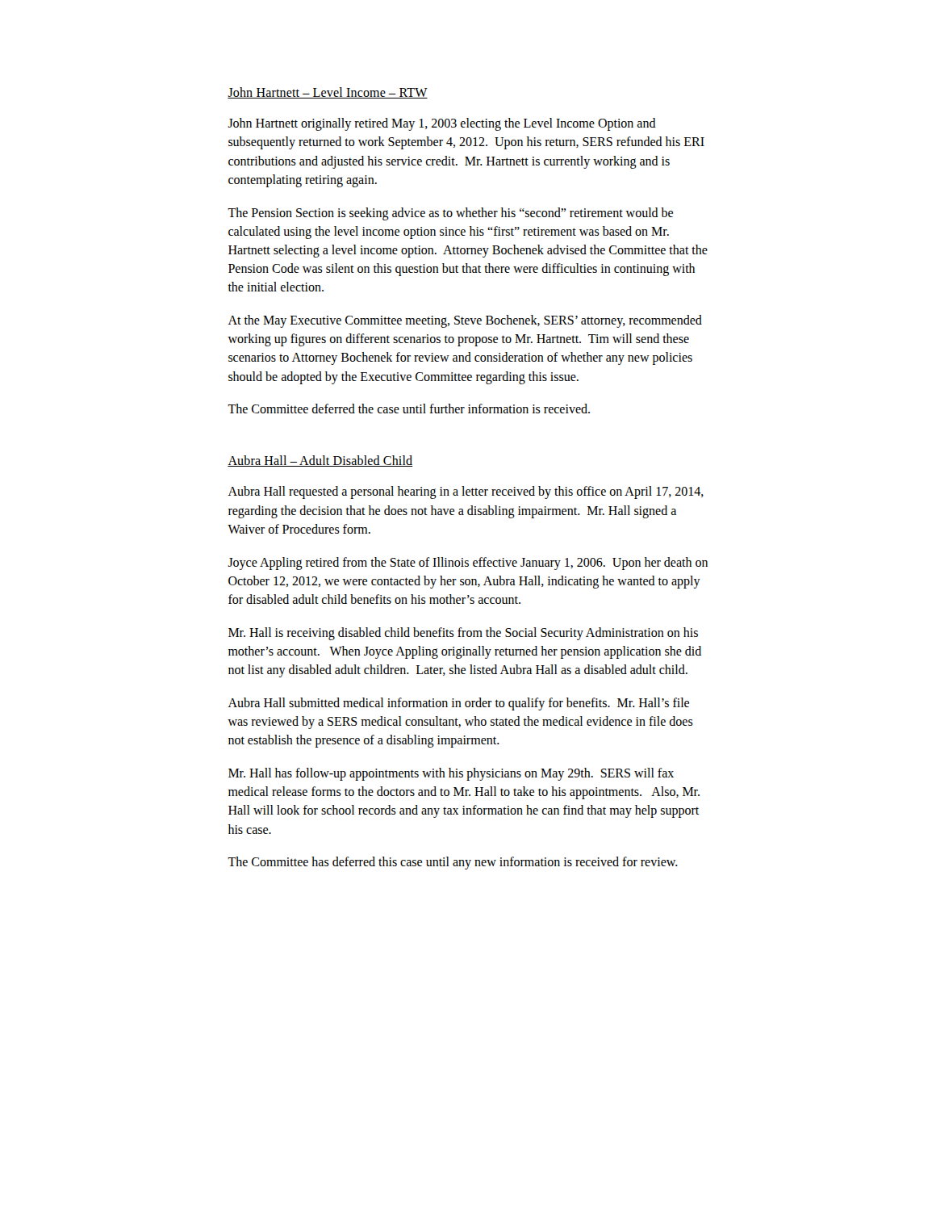John Hartnett – Level Income – RTW
John Hartnett originally retired May 1, 2003 electing the Level Income Option and subsequently returned to work September 4, 2012. Upon his return, SERS refunded his ERI contributions and adjusted his service credit. Mr. Hartnett is currently working and is contemplating retiring again.
The Pension Section is seeking advice as to whether his “second” retirement would be calculated using the level income option since his “first” retirement was based on Mr. Hartnett selecting a level income option. Attorney Bochenek advised the Committee that the Pension Code was silent on this question but that there were difficulties in continuing with the initial election.
At the May Executive Committee meeting, Steve Bochenek, SERS’ attorney, recommended working up figures on different scenarios to propose to Mr. Hartnett. Tim will send these scenarios to Attorney Bochenek for review and consideration of whether any new policies should be adopted by the Executive Committee regarding this issue.
The Committee deferred the case until further information is received.
Aubra Hall – Adult Disabled Child
Aubra Hall requested a personal hearing in a letter received by this office on April 17, 2014, regarding the decision that he does not have a disabling impairment. Mr. Hall signed a Waiver of Procedures form.
Joyce Appling retired from the State of Illinois effective January 1, 2006. Upon her death on October 12, 2012, we were contacted by her son, Aubra Hall, indicating he wanted to apply for disabled adult child benefits on his mother’s account.
Mr. Hall is receiving disabled child benefits from the Social Security Administration on his mother’s account. When Joyce Appling originally returned her pension application she did not list any disabled adult children. Later, she listed Aubra Hall as a disabled adult child.
Aubra Hall submitted medical information in order to qualify for benefits. Mr. Hall’s file was reviewed by a SERS medical consultant, who stated the medical evidence in file does not establish the presence of a disabling impairment.
Mr. Hall has follow‑up appointments with his physicians on May 29th. SERS will fax medical release forms to the doctors and to Mr. Hall to take to his appointments. Also, Mr. Hall will look for school records and any tax information he can find that may help support his case.
The Committee has deferred this case until any new information is received for review.